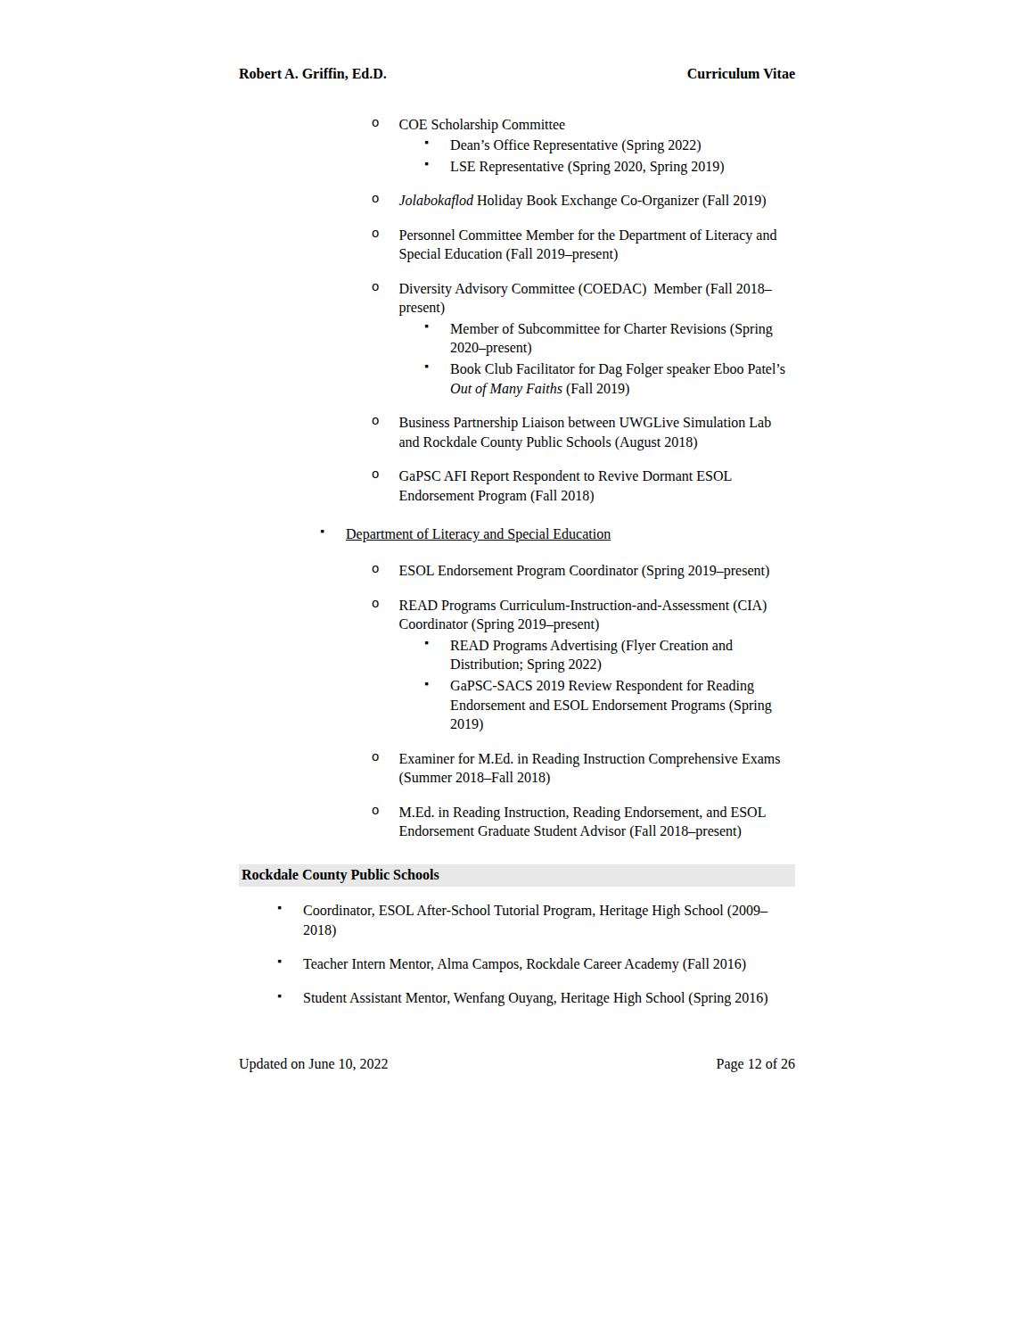Robert A. Griffin, Ed.D. Curriculum Vitae
COE Scholarship Committee
Dean’s Office Representative (Spring 2022)
LSE Representative (Spring 2020, Spring 2019)
Jolabokaflod Holiday Book Exchange Co-Organizer (Fall 2019)
Personnel Committee Member for the Department of Literacy and Special Education (Fall 2019–present)
Diversity Advisory Committee (COEDAC) Member (Fall 2018–present)
Member of Subcommittee for Charter Revisions (Spring 2020–present)
Book Club Facilitator for Dag Folger speaker Eboo Patel’s Out of Many Faiths (Fall 2019)
Business Partnership Liaison between UWGLive Simulation Lab and Rockdale County Public Schools (August 2018)
GaPSC AFI Report Respondent to Revive Dormant ESOL Endorsement Program (Fall 2018)
Department of Literacy and Special Education
ESOL Endorsement Program Coordinator (Spring 2019–present)
READ Programs Curriculum-Instruction-and-Assessment (CIA) Coordinator (Spring 2019–present)
READ Programs Advertising (Flyer Creation and Distribution; Spring 2022)
GaPSC-SACS 2019 Review Respondent for Reading Endorsement and ESOL Endorsement Programs (Spring 2019)
Examiner for M.Ed. in Reading Instruction Comprehensive Exams (Summer 2018–Fall 2018)
M.Ed. in Reading Instruction, Reading Endorsement, and ESOL Endorsement Graduate Student Advisor (Fall 2018–present)
Rockdale County Public Schools
Coordinator, ESOL After-School Tutorial Program, Heritage High School (2009–2018)
Teacher Intern Mentor, Alma Campos, Rockdale Career Academy (Fall 2016)
Student Assistant Mentor, Wenfang Ouyang, Heritage High School (Spring 2016)
Updated on June 10, 2022 Page 12 of 26